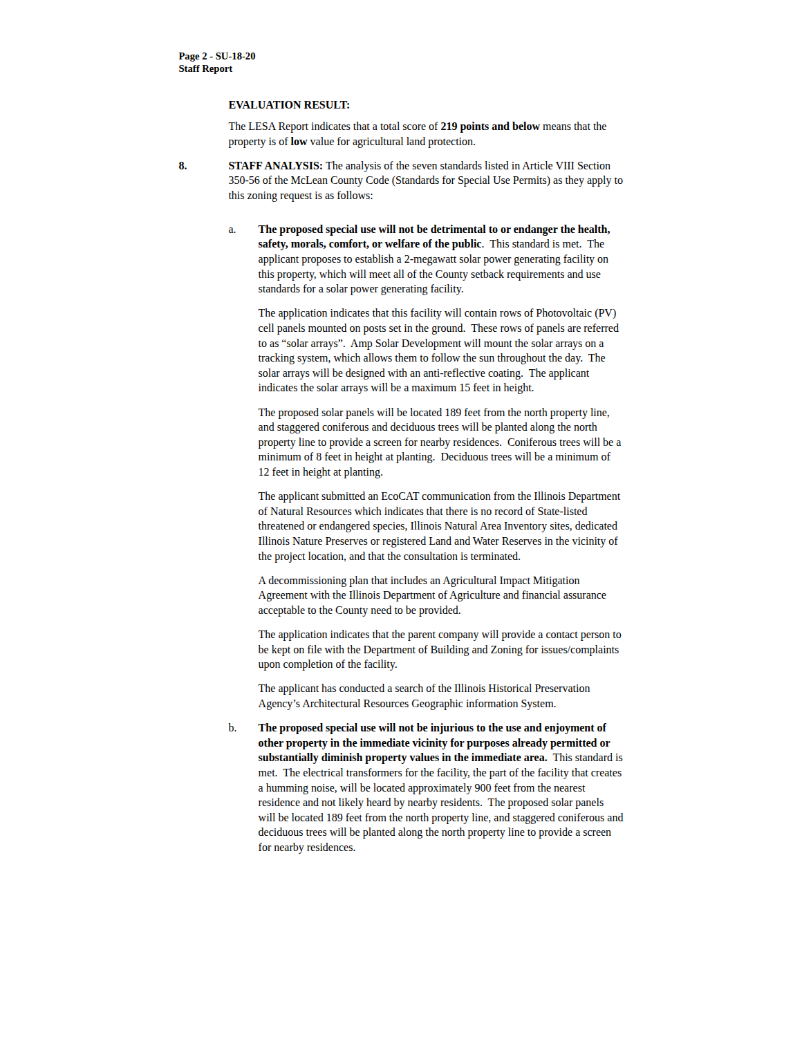Page 2 - SU-18-20 Staff Report
EVALUATION RESULT:
The LESA Report indicates that a total score of 219 points and below means that the property is of low value for agricultural land protection.
8.
STAFF ANALYSIS: The analysis of the seven standards listed in Article VIII Section 350-56 of the McLean County Code (Standards for Special Use Permits) as they apply to this zoning request is as follows:
a.
The proposed special use will not be detrimental to or endanger the health, safety, morals, comfort, or welfare of the public. This standard is met. The applicant proposes to establish a 2-megawatt solar power generating facility on this property, which will meet all of the County setback requirements and use standards for a solar power generating facility.
The application indicates that this facility will contain rows of Photovoltaic (PV) cell panels mounted on posts set in the ground. These rows of panels are referred to as “solar arrays”. Amp Solar Development will mount the solar arrays on a tracking system, which allows them to follow the sun throughout the day. The solar arrays will be designed with an anti-reflective coating. The applicant indicates the solar arrays will be a maximum 15 feet in height.
The proposed solar panels will be located 189 feet from the north property line, and staggered coniferous and deciduous trees will be planted along the north property line to provide a screen for nearby residences. Coniferous trees will be a minimum of 8 feet in height at planting. Deciduous trees will be a minimum of 12 feet in height at planting.
The applicant submitted an EcoCAT communication from the Illinois Department of Natural Resources which indicates that there is no record of State-listed threatened or endangered species, Illinois Natural Area Inventory sites, dedicated Illinois Nature Preserves or registered Land and Water Reserves in the vicinity of the project location, and that the consultation is terminated.
A decommissioning plan that includes an Agricultural Impact Mitigation Agreement with the Illinois Department of Agriculture and financial assurance acceptable to the County need to be provided.
The application indicates that the parent company will provide a contact person to be kept on file with the Department of Building and Zoning for issues/complaints upon completion of the facility.
The applicant has conducted a search of the Illinois Historical Preservation Agency’s Architectural Resources Geographic information System.
b.
The proposed special use will not be injurious to the use and enjoyment of other property in the immediate vicinity for purposes already permitted or substantially diminish property values in the immediate area. This standard is met. The electrical transformers for the facility, the part of the facility that creates a humming noise, will be located approximately 900 feet from the nearest residence and not likely heard by nearby residents. The proposed solar panels will be located 189 feet from the north property line, and staggered coniferous and deciduous trees will be planted along the north property line to provide a screen for nearby residences.